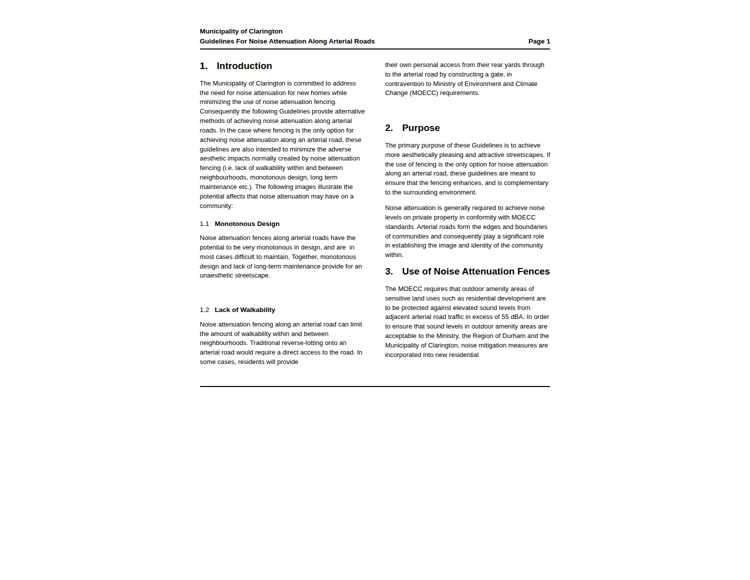Municipality of Clarington
Guidelines For Noise Attenuation Along Arterial Roads Page 1
1. Introduction
The Municipality of Clarington is committed to address the need for noise attenuation for new homes while minimizing the use of noise attenuation fencing. Consequently the following Guidelines provide alternative methods of achieving noise attenuation along arterial roads. In the case where fencing is the only option for achieving noise attenuation along an arterial road, these guidelines are also intended to minimize the adverse aesthetic impacts normally created by noise attenuation fencing (i.e. lack of walkability within and between neighbourhoods, monotonous design, long term maintenance etc.). The following images illustrate the potential affects that noise attenuation may have on a community:
1.1 Monotonous Design
Noise attenuation fences along arterial roads have the potential to be very monotonous in design, and are in most cases difficult to maintain. Together, monotonous design and lack of long-term maintenance provide for an unaesthetic streetscape.
Photograph: long wooden noise attenuation fence beside a row of brick townhouses
1.2 Lack of Walkability
Noise attenuation fencing along an arterial road can limit the amount of walkability within and between neighbourhoods. Traditional reverse-lotting onto an arterial road would require a direct access to the road. In some cases, residents will provide
their own personal access from their rear yards through to the arterial road by constructing a gate, in contravention to Ministry of Environment and Climate Change (MOECC) requirements.
Photograph: wooden gate built into a noise attenuation fence beside a sidewalk
2. Purpose
The primary purpose of these Guidelines is to achieve more aesthetically pleasing and attractive streetscapes. If the use of fencing is the only option for noise attenuation along an arterial road, these guidelines are meant to ensure that the fencing enhances, and is complementary to the surrounding environment.
Noise attenuation is generally required to achieve noise levels on private property in conformity with MOECC standards. Arterial roads form the edges and boundaries of communities and consequently play a significant role in establishing the image and identity of the community within.
3. Use of Noise Attenuation Fences
The MOECC requires that outdoor amenity areas of sensitive land uses such as residential development are to be protected against elevated sound levels from adjacent arterial road traffic in excess of 55 dBA. In order to ensure that sound levels in outdoor amenity areas are acceptable to the Ministry, the Region of Durham and the Municipality of Clarington, noise mitigation measures are incorporated into new residential